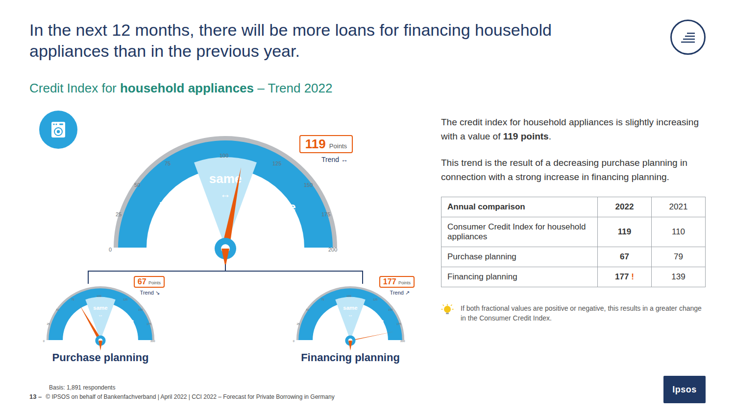In the next 12 months, there will be more loans for financing household appliances than in the previous year.
Credit Index for household appliances – Trend 2022
0 25 50 75 100 125 150 175 200 same ↔ less ↘ more ↗
119 Points
Trend ↔
0 25 50 75 100 125 150 175 200 same ↔ less ↘ more ↗
67 Points
Trend ↘
Purchase planning
0 25 50 75 100 125 150 175 200 same ↔ less ↘ more ↗
177 Points
Trend ↗
Financing planning
The credit index for household appliances is slightly increasing with a value of 119 points.
This trend is the result of a decreasing purchase planning in connection with a strong increase in financing planning.
| Annual comparison | 2022 | 2021 |
| --- | --- | --- |
| Consumer Credit Index for household appliances | 119 | 110 |
| Purchase planning | 67 | 79 |
| Financing planning | 177 ! | 139 |
If both fractional values are positive or negative, this results in a greater change in the Consumer Credit Index.
Basis: 1,891 respondents
13 – © IPSOS on behalf of Bankenfachverband | April 2022 | CCI 2022 – Forecast for Private Borrowing in Germany
Ipsos